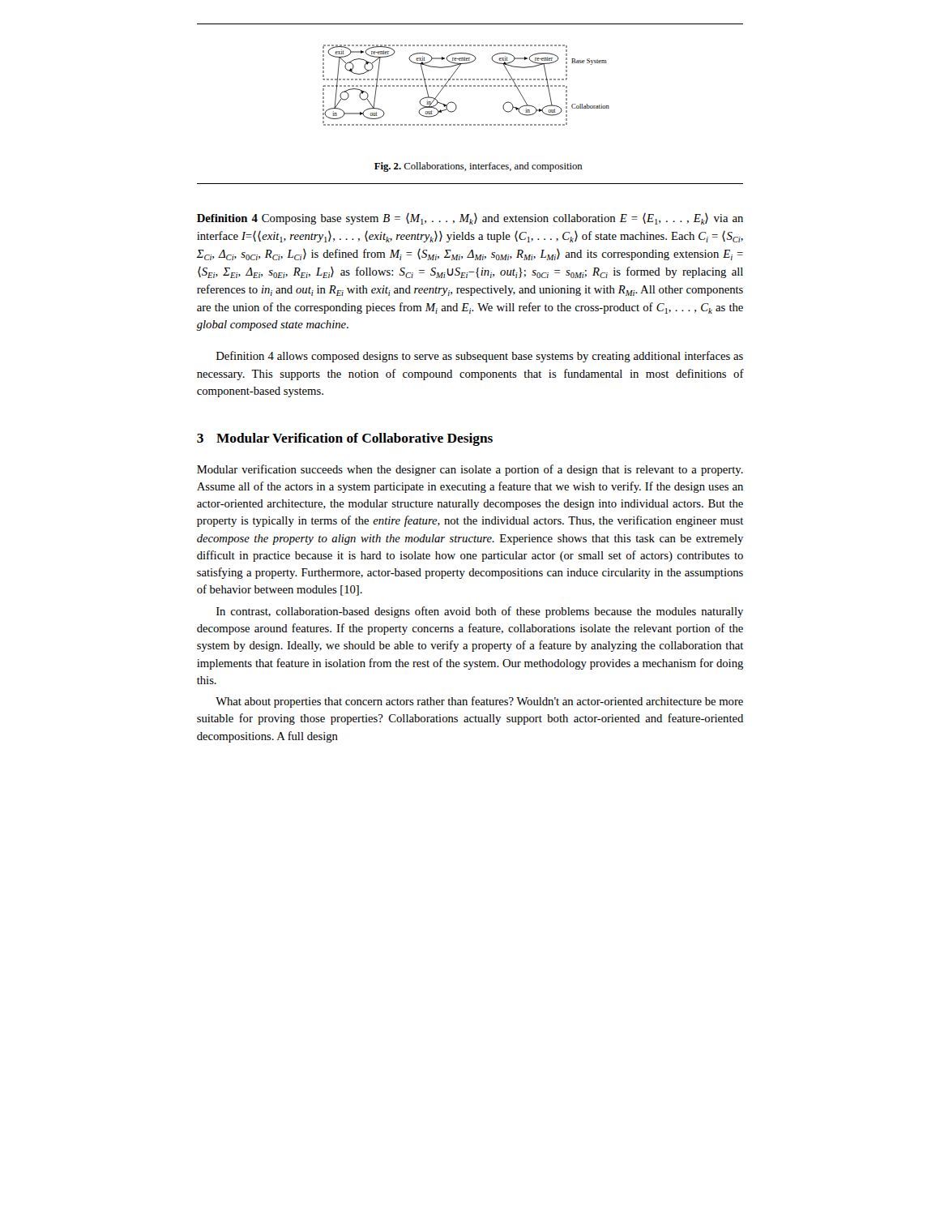exit re-enter in out exit re-enter in out exit re-enter in out Base System Collaboration
Fig. 2. Collaborations, interfaces, and composition
Definition 4 Composing base system B = ⟨M1, . . . , Mk⟩ and extension collaboration E = ⟨E1, . . . , Ek⟩ via an interface I=⟨⟨exit1, reentry1⟩, . . . , ⟨exitk, reentryk⟩⟩ yields a tuple ⟨C1, . . . , Ck⟩ of state machines. Each Ci = ⟨SCi, ΣCi, ΔCi, s0Ci, RCi, LCi⟩ is defined from Mi = ⟨SMi, ΣMi, ΔMi, s0Mi, RMi, LMi⟩ and its corresponding extension Ei = ⟨SEi, ΣEi, ΔEi, s0Ei, REi, LEi⟩ as follows: SCi = SMi∪SEi−{ini, outi}; s0Ci = s0Mi; RCi is formed by replacing all references to ini and outi in REi with exiti and reentryi, respectively, and unioning it with RMi. All other components are the union of the corresponding pieces from Mi and Ei. We will refer to the cross-product of C1, . . . , Ck as the global composed state machine.
Definition 4 allows composed designs to serve as subsequent base systems by creating additional interfaces as necessary. This supports the notion of compound components that is fundamental in most definitions of component-based systems.
3 Modular Verification of Collaborative Designs
Modular verification succeeds when the designer can isolate a portion of a design that is relevant to a property. Assume all of the actors in a system participate in executing a feature that we wish to verify. If the design uses an actor-oriented architecture, the modular structure naturally decomposes the design into individual actors. But the property is typically in terms of the entire feature, not the individual actors. Thus, the verification engineer must decompose the property to align with the modular structure. Experience shows that this task can be extremely difficult in practice because it is hard to isolate how one particular actor (or small set of actors) contributes to satisfying a property. Furthermore, actor-based property decompositions can induce circularity in the assumptions of behavior between modules [10].
In contrast, collaboration-based designs often avoid both of these problems because the modules naturally decompose around features. If the property concerns a feature, collaborations isolate the relevant portion of the system by design. Ideally, we should be able to verify a property of a feature by analyzing the collaboration that implements that feature in isolation from the rest of the system. Our methodology provides a mechanism for doing this.
What about properties that concern actors rather than features? Wouldn't an actor-oriented architecture be more suitable for proving those properties? Collaborations actually support both actor-oriented and feature-oriented decompositions. A full design